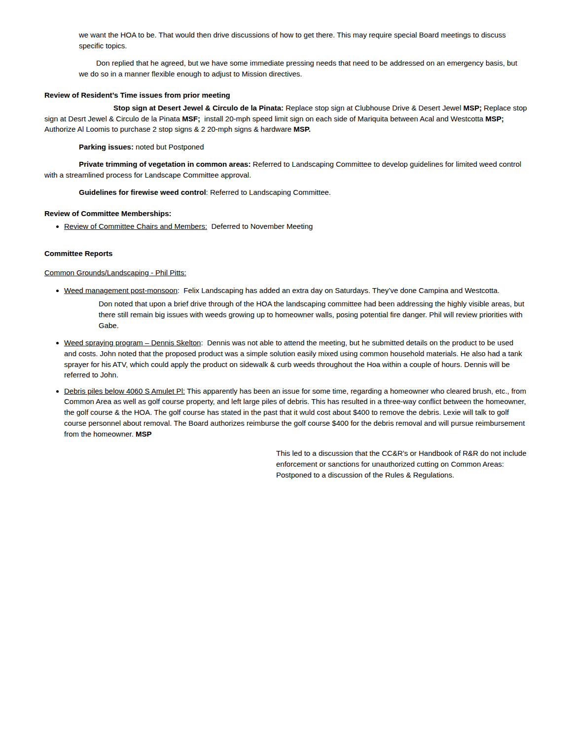we want the HOA to be. That would then drive discussions of how to get there. This may require special Board meetings to discuss specific topics.
Don replied that he agreed, but we have some immediate pressing needs that need to be addressed on an emergency basis, but we do so in a manner flexible enough to adjust to Mission directives.
Review of Resident’s Time issues from prior meeting
Stop sign at Desert Jewel & Circulo de la Pinata: Replace stop sign at Clubhouse Drive & Desert Jewel MSP; Replace stop sign at Desrt Jewel & Circulo de la Pinata MSF; install 20-mph speed limit sign on each side of Mariquita between Acal and Westcotta MSP; Authorize Al Loomis to purchase 2 stop signs & 2 20-mph signs & hardware MSP.
Parking issues: noted but Postponed
Private trimming of vegetation in common areas: Referred to Landscaping Committee to develop guidelines for limited weed control with a streamlined process for Landscape Committee approval.
Guidelines for firewise weed control: Referred to Landscaping Committee.
Review of Committee Memberships:
Review of Committee Chairs and Members: Deferred to November Meeting
Committee Reports
Common Grounds/Landscaping - Phil Pitts:
Weed management post-monsoon: Felix Landscaping has added an extra day on Saturdays. They’ve done Campina and Westcotta.
Don noted that upon a brief drive through of the HOA the landscaping committee had been addressing the highly visible areas, but there still remain big issues with weeds growing up to homeowner walls, posing potential fire danger. Phil will review priorities with Gabe.
Weed spraying program – Dennis Skelton: Dennis was not able to attend the meeting, but he submitted details on the product to be used and costs. John noted that the proposed product was a simple solution easily mixed using common household materials. He also had a tank sprayer for his ATV, which could apply the product on sidewalk & curb weeds throughout the Hoa within a couple of hours. Dennis will be referred to John.
Debris piles below 4060 S Amulet Pl: This apparently has been an issue for some time, regarding a homeowner who cleared brush, etc., from Common Area as well as golf course property, and left large piles of debris. This has resulted in a three-way conflict between the homeowner, the golf course & the HOA. The golf course has stated in the past that it wuld cost about $400 to remove the debris. Lexie will talk to golf course personnel about removal. The Board authorizes reimburse the golf course $400 for the debris removal and will pursue reimbursement from the homeowner. MSP
This led to a discussion that the CC&R’s or Handbook of R&R do not include enforcement or sanctions for unauthorized cutting on Common Areas: Postponed to a discussion of the Rules & Regulations.